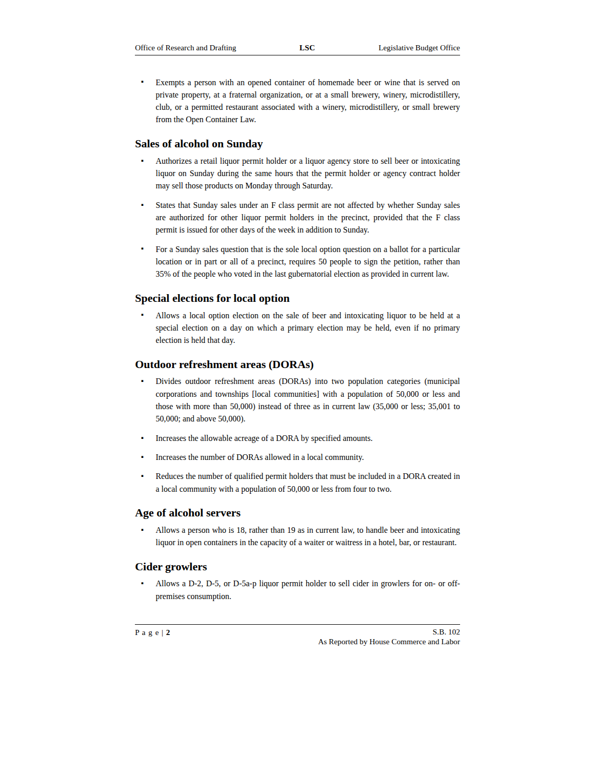Office of Research and Drafting
LSC
Legislative Budget Office
Exempts a person with an opened container of homemade beer or wine that is served on private property, at a fraternal organization, or at a small brewery, winery, microdistillery, club, or a permitted restaurant associated with a winery, microdistillery, or small brewery from the Open Container Law.
Sales of alcohol on Sunday
Authorizes a retail liquor permit holder or a liquor agency store to sell beer or intoxicating liquor on Sunday during the same hours that the permit holder or agency contract holder may sell those products on Monday through Saturday.
States that Sunday sales under an F class permit are not affected by whether Sunday sales are authorized for other liquor permit holders in the precinct, provided that the F class permit is issued for other days of the week in addition to Sunday.
For a Sunday sales question that is the sole local option question on a ballot for a particular location or in part or all of a precinct, requires 50 people to sign the petition, rather than 35% of the people who voted in the last gubernatorial election as provided in current law.
Special elections for local option
Allows a local option election on the sale of beer and intoxicating liquor to be held at a special election on a day on which a primary election may be held, even if no primary election is held that day.
Outdoor refreshment areas (DORAs)
Divides outdoor refreshment areas (DORAs) into two population categories (municipal corporations and townships [local communities] with a population of 50,000 or less and those with more than 50,000) instead of three as in current law (35,000 or less; 35,001 to 50,000; and above 50,000).
Increases the allowable acreage of a DORA by specified amounts.
Increases the number of DORAs allowed in a local community.
Reduces the number of qualified permit holders that must be included in a DORA created in a local community with a population of 50,000 or less from four to two.
Age of alcohol servers
Allows a person who is 18, rather than 19 as in current law, to handle beer and intoxicating liquor in open containers in the capacity of a waiter or waitress in a hotel, bar, or restaurant.
Cider growlers
Allows a D-2, D-5, or D-5a-p liquor permit holder to sell cider in growlers for on- or off-premises consumption.
P a g e | 2
S.B. 102
As Reported by House Commerce and Labor